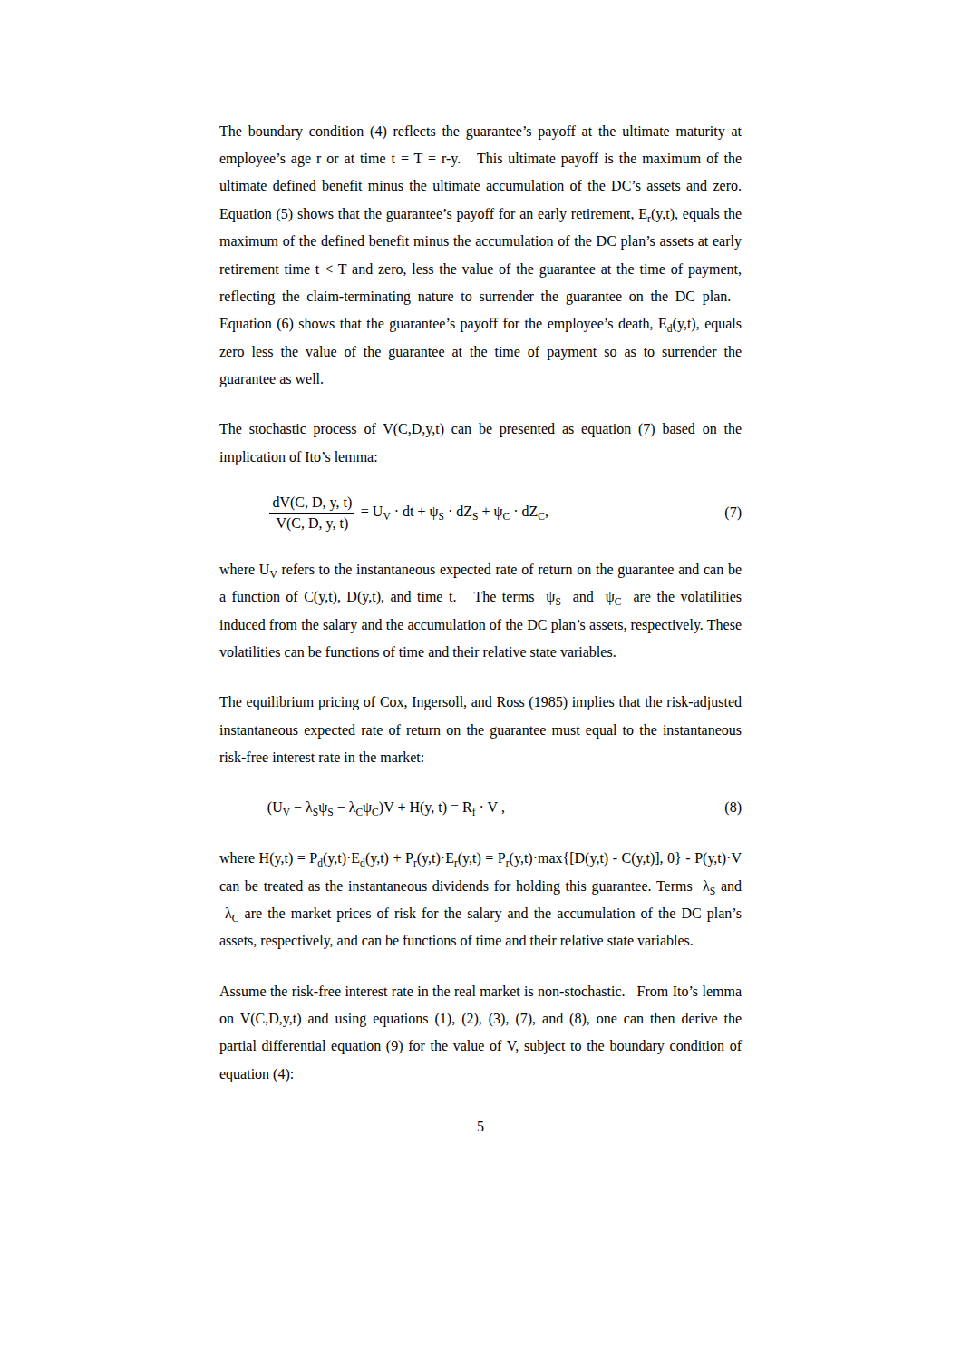The boundary condition (4) reflects the guarantee’s payoff at the ultimate maturity at employee’s age r or at time t = T = r-y. This ultimate payoff is the maximum of the ultimate defined benefit minus the ultimate accumulation of the DC’s assets and zero. Equation (5) shows that the guarantee’s payoff for an early retirement, Er(y,t), equals the maximum of the defined benefit minus the accumulation of the DC plan’s assets at early retirement time t < T and zero, less the value of the guarantee at the time of payment, reflecting the claim-terminating nature to surrender the guarantee on the DC plan. Equation (6) shows that the guarantee’s payoff for the employee’s death, Ed(y,t), equals zero less the value of the guarantee at the time of payment so as to surrender the guarantee as well.
The stochastic process of V(C,D,y,t) can be presented as equation (7) based on the implication of Ito’s lemma:
dV(C, D, y, t) V(C, D, y, t) = UV · dt + ψS · dZS + ψC · dZC,
(7)
where UV refers to the instantaneous expected rate of return on the guarantee and can be a function of C(y,t), D(y,t), and time t. The terms ψS and ψC are the volatilities induced from the salary and the accumulation of the DC plan’s assets, respectively. These volatilities can be functions of time and their relative state variables.
The equilibrium pricing of Cox, Ingersoll, and Ross (1985) implies that the risk-adjusted instantaneous expected rate of return on the guarantee must equal to the instantaneous risk-free interest rate in the market:
(UV − λSψS − λCψC)V + H(y, t) = Rf · V ,
(8)
where H(y,t) = Pd(y,t)·Ed(y,t) + Pr(y,t)·Er(y,t) = Pr(y,t)·max{[D(y,t) - C(y,t)], 0} - P(y,t)·V can be treated as the instantaneous dividends for holding this guarantee. Terms λS and λC are the market prices of risk for the salary and the accumulation of the DC plan’s assets, respectively, and can be functions of time and their relative state variables.
Assume the risk-free interest rate in the real market is non-stochastic. From Ito’s lemma on V(C,D,y,t) and using equations (1), (2), (3), (7), and (8), one can then derive the partial differential equation (9) for the value of V, subject to the boundary condition of equation (4):
5